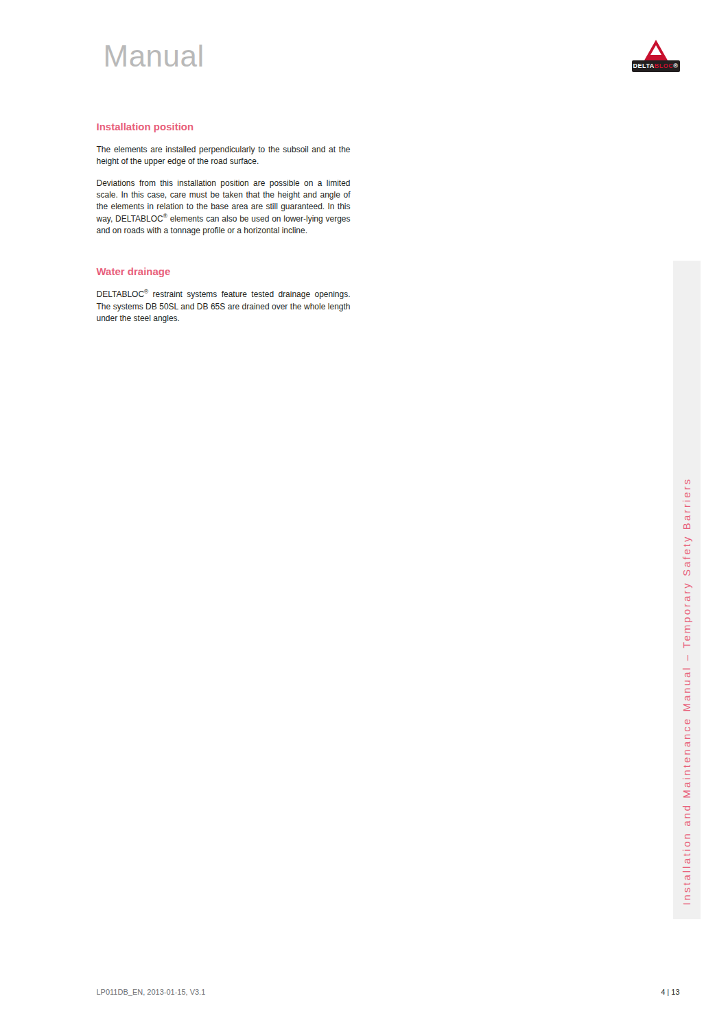DELTABLOC®
Manual
Installation position
The elements are installed perpendicularly to the subsoil and at the height of the upper edge of the road surface.
Deviations from this installation position are possible on a limited scale. In this case, care must be taken that the height and angle of the elements in relation to the base area are still guaranteed. In this way, DELTABLOC® elements can also be used on lower-lying verges and on roads with a tonnage profile or a horizontal incline.
Water drainage
DELTABLOC® restraint systems feature tested drainage openings. The systems DB 50SL and DB 65S are drained over the whole length under the steel angles.
Installation and Maintenance Manual – Temporary Safety Barriers
LP011DB_EN, 2013-01-15, V3.1
4 | 13